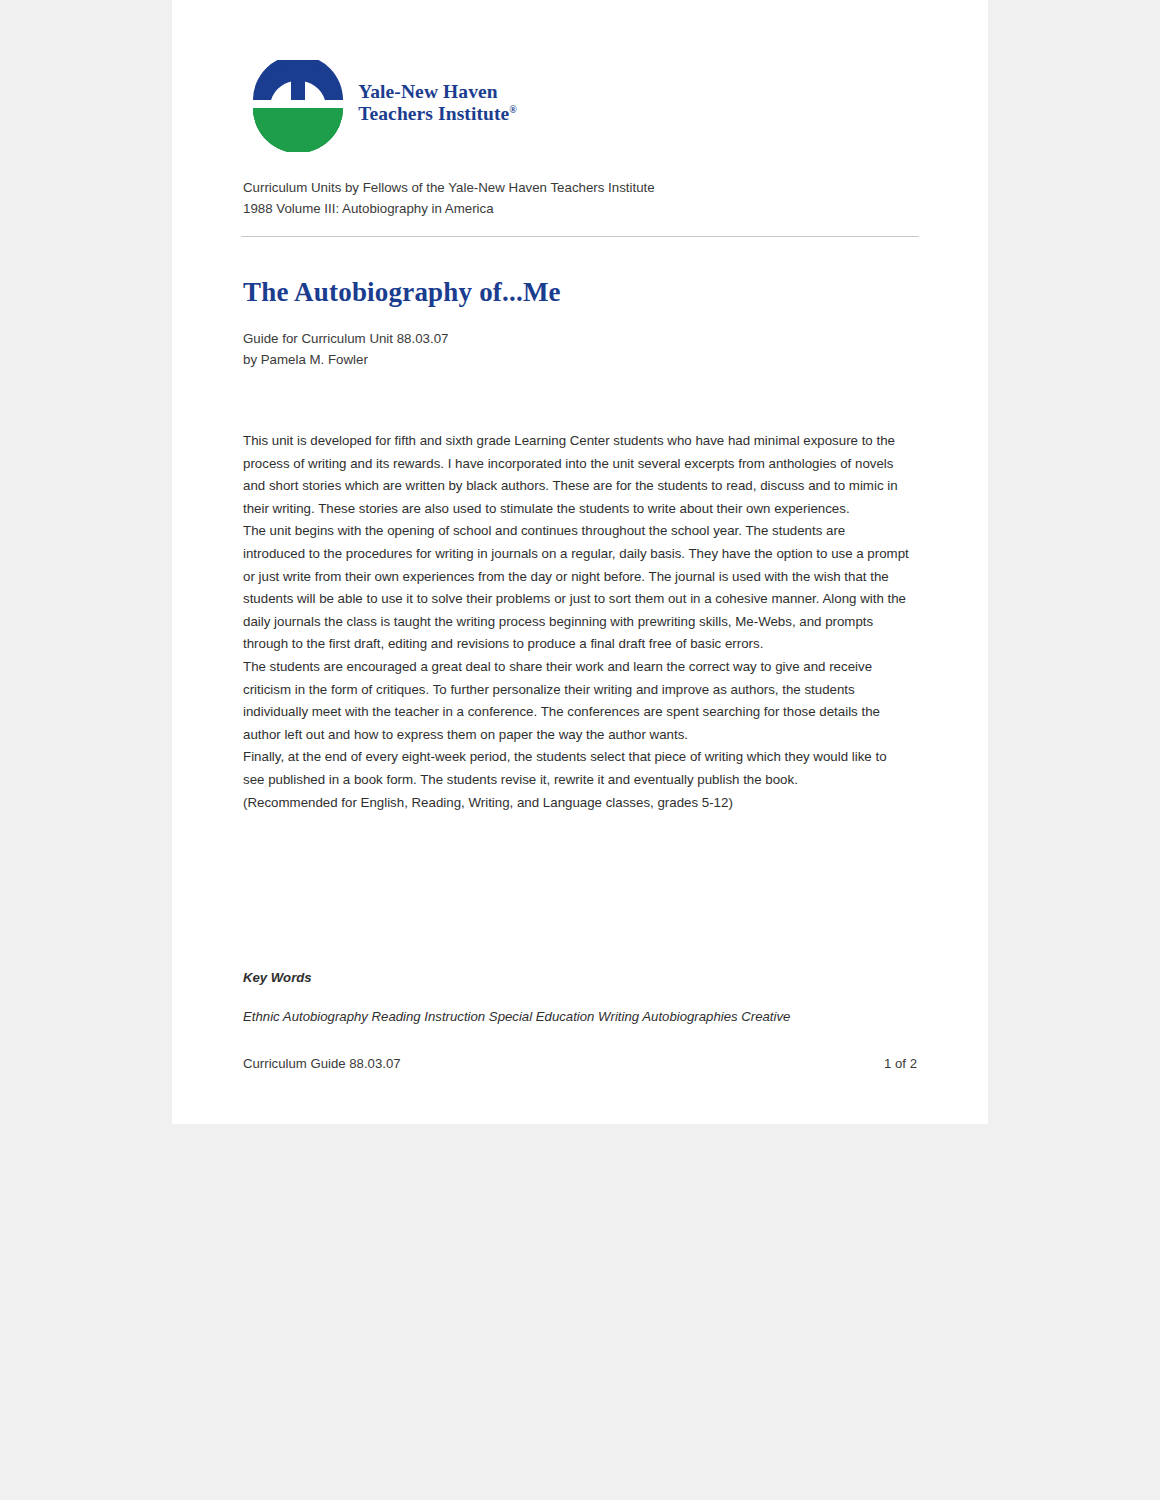Yale-New Haven
Teachers Institute®
Curriculum Units by Fellows of the Yale-New Haven Teachers Institute
1988 Volume III: Autobiography in America
The Autobiography of...Me
Guide for Curriculum Unit 88.03.07
by Pamela M. Fowler
This unit is developed for fifth and sixth grade Learning Center students who have had minimal exposure to the process of writing and its rewards. I have incorporated into the unit several excerpts from anthologies of novels and short stories which are written by black authors. These are for the students to read, discuss and to mimic in their writing. These stories are also used to stimulate the students to write about their own experiences.
The unit begins with the opening of school and continues throughout the school year. The students are introduced to the procedures for writing in journals on a regular, daily basis. They have the option to use a prompt or just write from their own experiences from the day or night before. The journal is used with the wish that the students will be able to use it to solve their problems or just to sort them out in a cohesive manner. Along with the daily journals the class is taught the writing process beginning with prewriting skills, Me-Webs, and prompts through to the first draft, editing and revisions to produce a final draft free of basic errors.
The students are encouraged a great deal to share their work and learn the correct way to give and receive criticism in the form of critiques. To further personalize their writing and improve as authors, the students individually meet with the teacher in a conference. The conferences are spent searching for those details the author left out and how to express them on paper the way the author wants.
Finally, at the end of every eight-week period, the students select that piece of writing which they would like to see published in a book form. The students revise it, rewrite it and eventually publish the book.
(Recommended for English, Reading, Writing, and Language classes, grades 5-12)
Key Words
Ethnic Autobiography Reading Instruction Special Education Writing Autobiographies Creative
Curriculum Guide 88.03.07
1 of 2